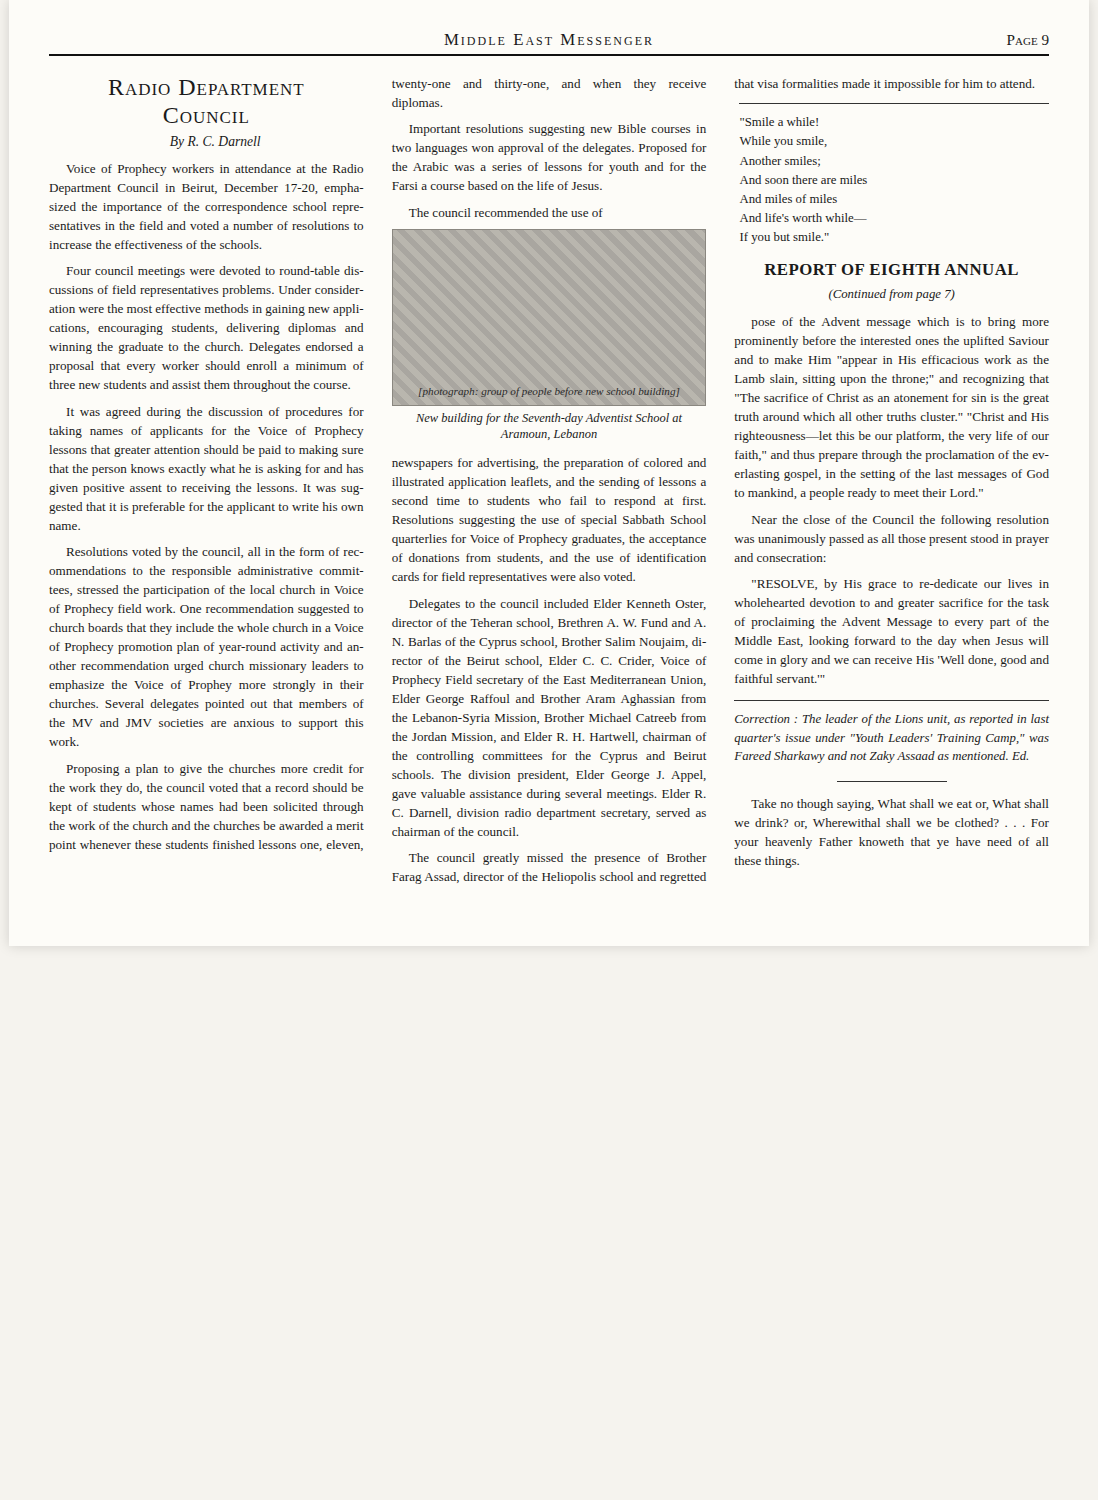Page 9 Middle East Messenger Page 9
Radio Department
Council
By R. C. Darnell
Voice of Prophecy workers in attendance at the Radio Department Council in Beirut, December 17-20, emphasized the importance of the correspondence school representatives in the field and voted a number of resolutions to increase the effectiveness of the schools.
Four council meetings were devoted to round-table discussions of field representatives problems. Under consideration were the most effective methods in gaining new applications, encouraging students, delivering diplomas and winning the graduate to the church. Delegates endorsed a proposal that every worker should enroll a minimum of three new students and assist them throughout the course.
It was agreed during the discussion of procedures for taking names of applicants for the Voice of Prophecy lessons that greater attention should be paid to making sure that the person knows exactly what he is asking for and has given positive assent to receiving the lessons. It was suggested that it is preferable for the applicant to write his own name.
Resolutions voted by the council, all in the form of recommendations to the responsible administrative committees, stressed the participation of the local church in Voice of Prophecy field work. One recommendation suggested to church boards that they include the whole church in a Voice of Prophecy promotion plan of year-round activity and another recommendation urged church missionary leaders to emphasize the Voice of Prophey more strongly in their churches. Several delegates pointed out that members of the MV and JMV societies are anxious to support this work.
Proposing a plan to give the churches more credit for the work they do, the council voted that a record should be kept of students whose names had been solicited through the work of the church and the churches be awarded a merit point whenever these students finished lessons one, eleven, twenty-one and thirty-one, and when they receive diplomas.
Important resolutions suggesting new Bible courses in two languages won approval of the delegates. Proposed for the Arabic was a series of lessons for youth and for the Farsi a course based on the life of Jesus.
The council recommended the use of
[photograph: group of people before new school building]
New building for the Seventh-day Adventist School at Aramoun, Lebanon
newspapers for advertising, the preparation of colored and illustrated application leaflets, and the sending of lessons a second time to students who fail to respond at first. Resolutions suggesting the use of special Sabbath School quarterlies for Voice of Prophecy graduates, the acceptance of donations from students, and the use of identification cards for field representatives were also voted.
Delegates to the council included Elder Kenneth Oster, director of the Teheran school, Brethren A. W. Fund and A. N. Barlas of the Cyprus school, Brother Salim Noujaim, director of the Beirut school, Elder C. C. Crider, Voice of Prophecy Field secretary of the East Mediterranean Union, Elder George Raffoul and Brother Aram Aghassian from the Lebanon-Syria Mission, Brother Michael Catreeb from the Jordan Mission, and Elder R. H. Hartwell, chairman of the controlling committees for the Cyprus and Beirut schools. The division president, Elder George J. Appel, gave valuable assistance during several meetings. Elder R. C. Darnell, division radio department secretary, served as chairman of the council.
The council greatly missed the presence of Brother Farag Assad, director of the Heliopolis school and regretted that visa formalities made it impossible for him to attend.
"Smile a while!
While you smile,
Another smiles;
And soon there are miles
And miles of miles
And life's worth while—
If you but smile."
REPORT OF EIGHTH ANNUAL
(Continued from page 7)
pose of the Advent message which is to bring more prominently before the interested ones the uplifted Saviour and to make Him "appear in His efficacious work as the Lamb slain, sitting upon the throne;" and recognizing that "The sacrifice of Christ as an atonement for sin is the great truth around which all other truths cluster." "Christ and His righteousness—let this be our platform, the very life of our faith," and thus prepare through the proclamation of the everlasting gospel, in the setting of the last messages of God to mankind, a people ready to meet their Lord."
Near the close of the Council the following resolution was unanimously passed as all those present stood in prayer and consecration:
"RESOLVE, by His grace to re-dedicate our lives in wholehearted devotion to and greater sacrifice for the task of proclaiming the Advent Message to every part of the Middle East, looking forward to the day when Jesus will come in glory and we can receive His 'Well done, good and faithful servant.'"
Correction : The leader of the Lions unit, as reported in last quarter's issue under "Youth Leaders' Training Camp," was Fareed Sharkawy and not Zaky Assaad as mentioned. Ed.
Take no though saying, What shall we eat or, What shall we drink? or, Wherewithal shall we be clothed? . . . For your heavenly Father knoweth that ye have need of all these things.